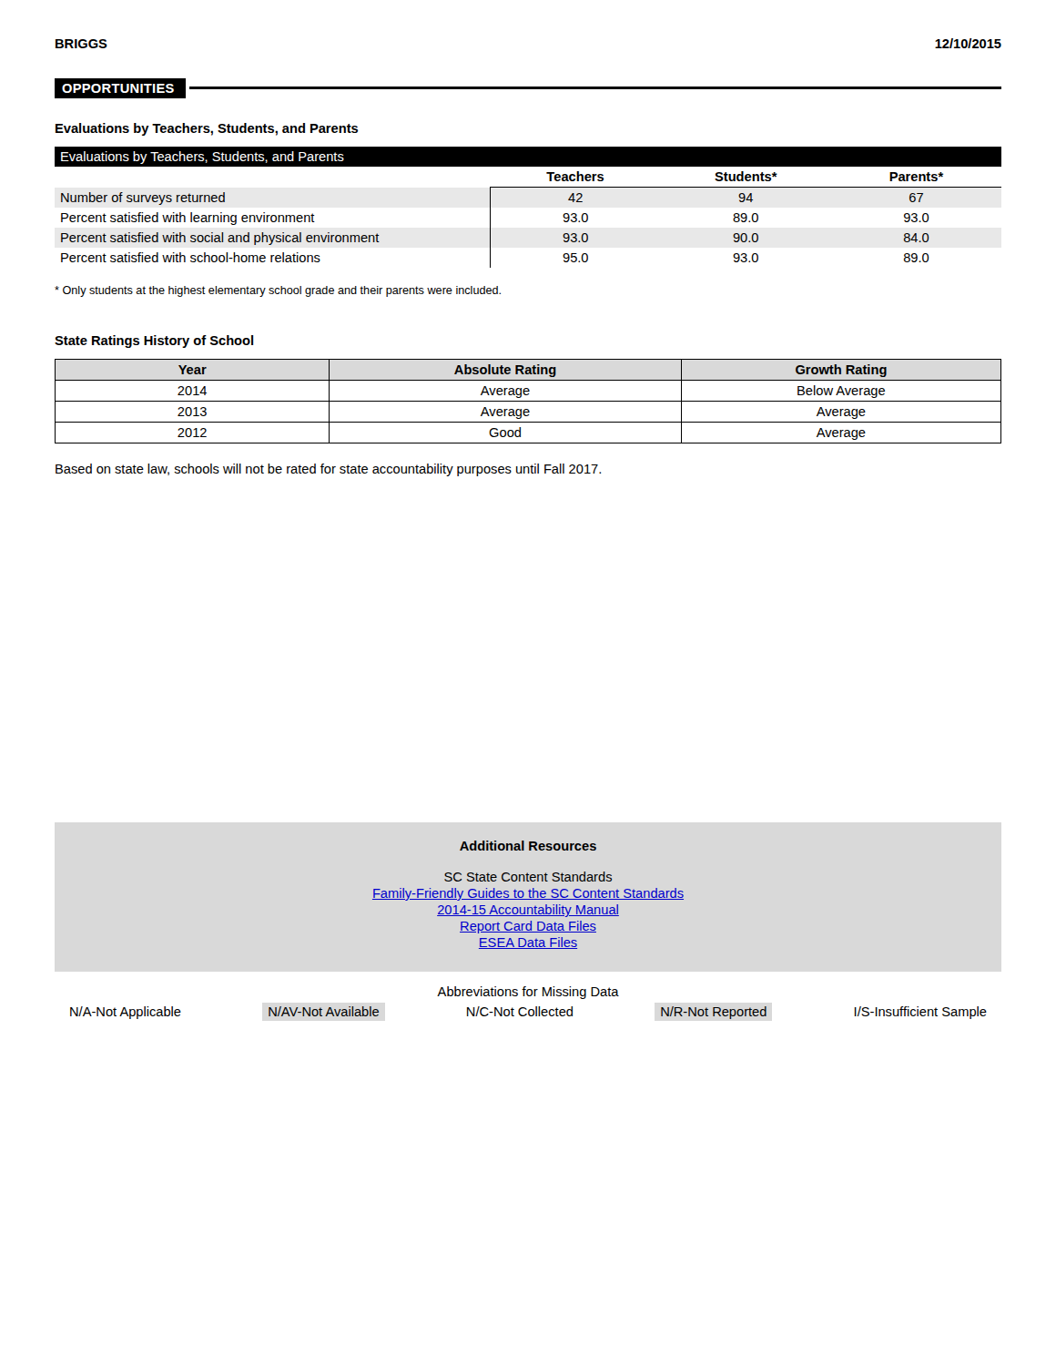BRIGGS 12/10/2015
OPPORTUNITIES
Evaluations by Teachers, Students, and Parents
| Evaluations by Teachers, Students, and Parents |
| | Teachers | Students* | Parents* |
| Number of surveys returned | 42 | 94 | 67 |
| Percent satisfied with learning environment | 93.0 | 89.0 | 93.0 |
| Percent satisfied with social and physical environment | 93.0 | 90.0 | 84.0 |
| Percent satisfied with school-home relations | 95.0 | 93.0 | 89.0 |
* Only students at the highest elementary school grade and their parents were included.
State Ratings History of School
| Year | Absolute Rating | Growth Rating |
| --- | --- | --- |
| 2014 | Average | Below Average |
| 2013 | Average | Average |
| 2012 | Good | Average |
Based on state law, schools will not be rated for state accountability purposes until Fall 2017.
Additional Resources
SC State Content Standards
Family-Friendly Guides to the SC Content Standards
2014-15 Accountability Manual
Report Card Data Files
ESEA Data Files
Abbreviations for Missing Data
N/A-Not Applicable N/AV-Not Available N/C-Not Collected N/R-Not Reported I/S-Insufficient Sample